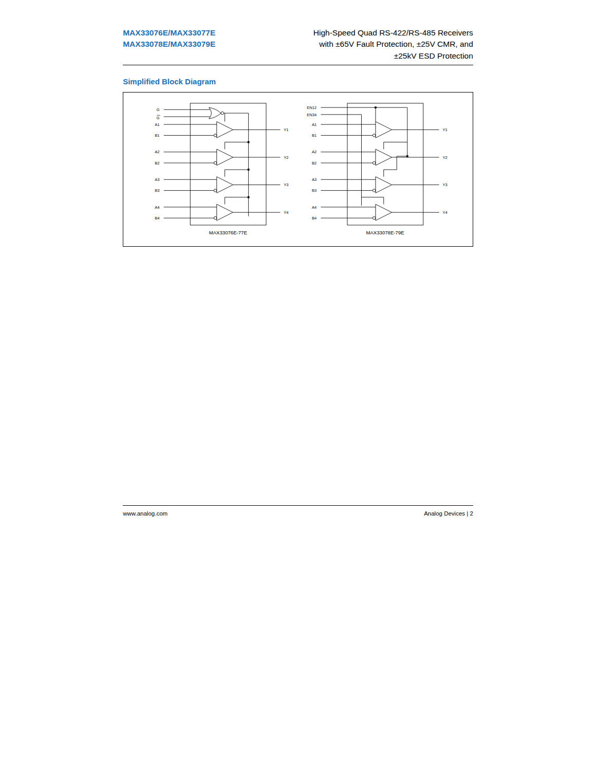MAX33076E/MAX33077E
MAX33078E/MAX33079E
High-Speed Quad RS-422/RS-485 Receivers
with ±65V Fault Protection, ±25V CMR, and
±25kV ESD Protection
Simplified Block Diagram
G G A1 B1 Y1 A2 B2 Y2 A3 B3 Y3 A4 B4 Y4 MAX33076E-77E EN12 EN34 A1 B1 Y1 A2 B2 Y2 A3 B3 Y3 A4 B4 Y4 MAX33078E-79E
www.analog.com
Analog Devices | 2